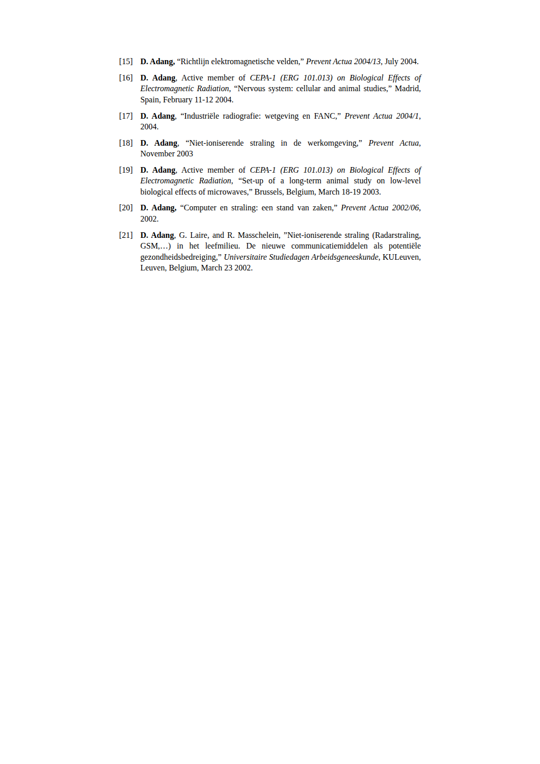[15] D. Adang, “Richtlijn elektromagnetische velden,” Prevent Actua 2004/13, July 2004.
[16] D. Adang, Active member of CEPA-1 (ERG 101.013) on Biological Effects of Electromagnetic Radiation, “Nervous system: cellular and animal studies,” Madrid, Spain, February 11-12 2004.
[17] D. Adang, “Industriële radiografie: wetgeving en FANC,” Prevent Actua 2004/1, 2004.
[18] D. Adang, “Niet-ioniserende straling in de werkomgeving,” Prevent Actua, November 2003
[19] D. Adang, Active member of CEPA-1 (ERG 101.013) on Biological Effects of Electromagnetic Radiation, “Set-up of a long-term animal study on low-level biological effects of microwaves,” Brussels, Belgium, March 18-19 2003.
[20] D. Adang, “Computer en straling: een stand van zaken,” Prevent Actua 2002/06, 2002.
[21] D. Adang, G. Laire, and R. Masschelein, ”Niet-ioniserende straling (Radarstraling, GSM,…) in het leefmilieu. De nieuwe communicatiemiddelen als potentiële gezondheidsbedreiging,” Universitaire Studiedagen Arbeidsgeneeskunde, KULeuven, Leuven, Belgium, March 23 2002.